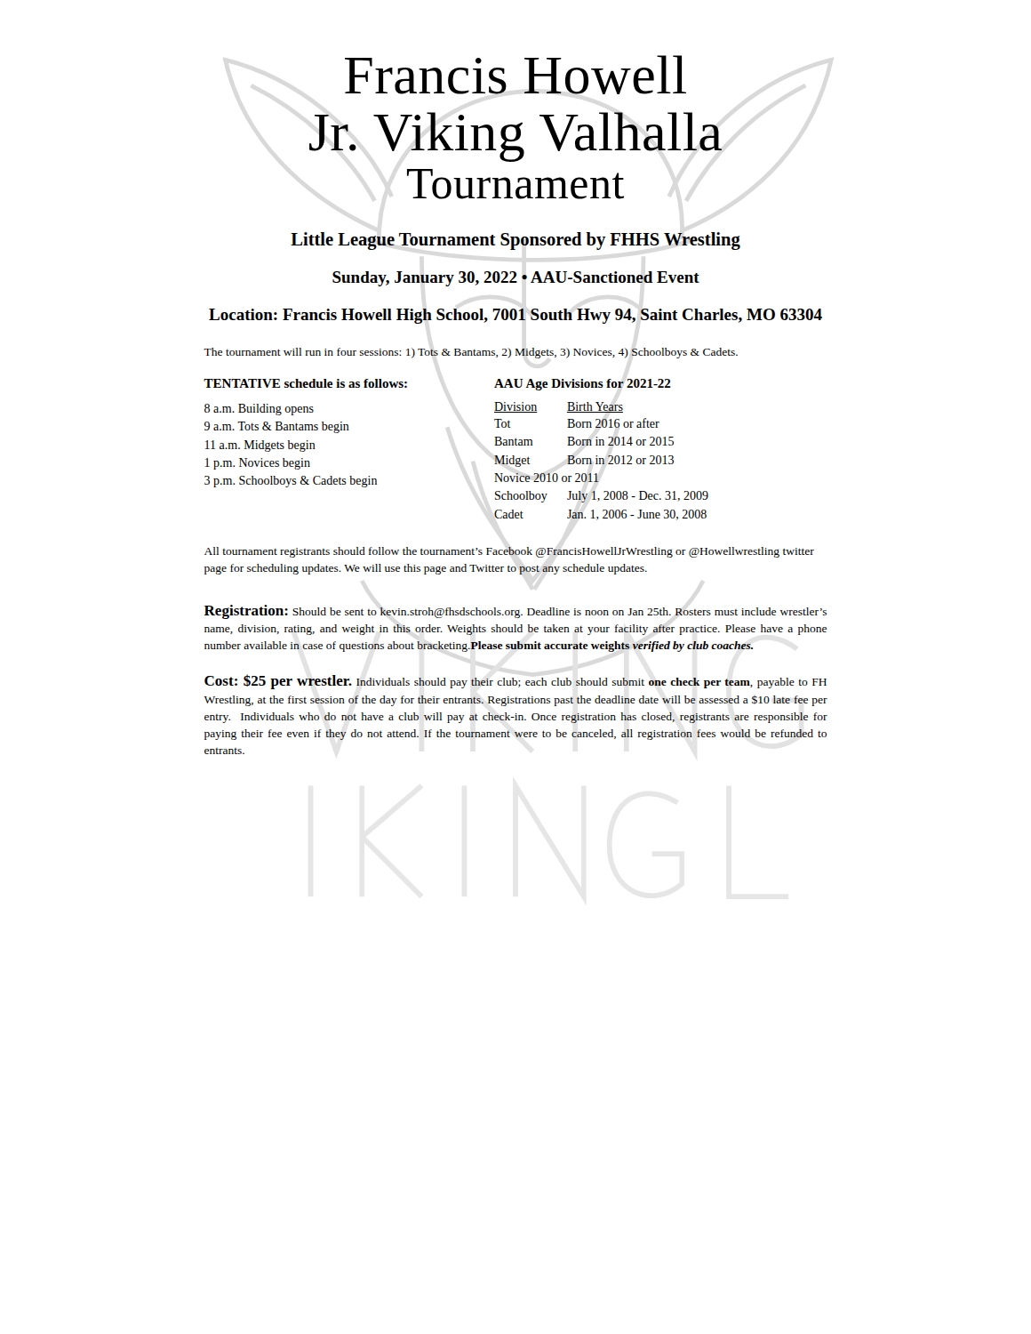Francis Howell
Jr. Viking Valhalla
Tournament
Little League Tournament Sponsored by FHHS Wrestling
Sunday, January 30, 2022 • AAU-Sanctioned Event
Location: Francis Howell High School, 7001 South Hwy 94, Saint Charles, MO 63304
The tournament will run in four sessions: 1) Tots & Bantams, 2) Midgets, 3) Novices, 4) Schoolboys & Cadets.
TENTATIVE schedule is as follows:
8 a.m. Building opens
9 a.m. Tots & Bantams begin
11 a.m. Midgets begin
1 p.m. Novices begin
3 p.m. Schoolboys & Cadets begin
AAU Age Divisions for 2021-22
| Division | Birth Years |
| --- | --- |
| Tot | Born 2016 or after |
| Bantam | Born in 2014 or 2015 |
| Midget | Born in 2012 or 2013 |
| Novice 2010 or 2011 |
| Schoolboy | July 1, 2008 - Dec. 31, 2009 |
| Cadet | Jan. 1, 2006 - June 30, 2008 |
All tournament registrants should follow the tournament’s Facebook @FrancisHowellJrWrestling or @Howellwrestling twitter page for scheduling updates. We will use this page and Twitter to post any schedule updates.
Registration: Should be sent to kevin.stroh@fhsdschools.org. Deadline is noon on Jan 25th. Rosters must include wrestler’s name, division, rating, and weight in this order. Weights should be taken at your facility after practice. Please have a phone number available in case of questions about bracketing.Please submit accurate weights verified by club coaches.
Cost: $25 per wrestler. Individuals should pay their club; each club should submit one check per team, payable to FH Wrestling, at the first session of the day for their entrants. Registrations past the deadline date will be assessed a $10 late fee per entry. Individuals who do not have a club will pay at check-in. Once registration has closed, registrants are responsible for paying their fee even if they do not attend. If the tournament were to be canceled, all registration fees would be refunded to entrants.